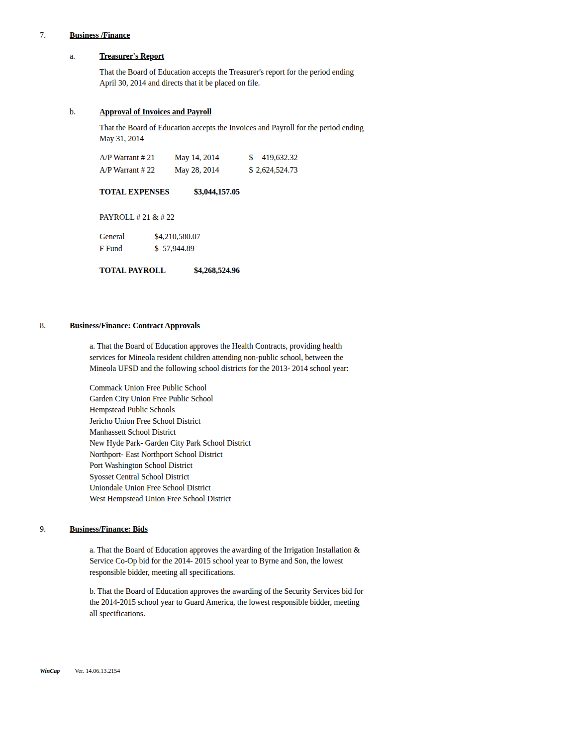7.
Business /Finance
a.
Treasurer's Report
That the Board of Education accepts the Treasurer's report for the period ending April 30, 2014 and directs that it be placed on file.
b.
Approval of Invoices and Payroll
That the Board of Education accepts the Invoices and Payroll for the period ending May 31, 2014
| A/P Warrant # 21 | May 14, 2014 | $ | 419,632.32 |
| A/P Warrant # 22 | May 28, 2014 | $ | 2,624,524.73 |
TOTAL EXPENSES$3,044,157.05
PAYROLL # 21 & # 22
| General | $4,210,580.07 |
| F Fund | $ 57,944.89 |
TOTAL PAYROLL$4,268,524.96
8.
Business/Finance: Contract Approvals
a. That the Board of Education approves the Health Contracts, providing health services for Mineola resident children attending non-public school, between the Mineola UFSD and the following school districts for the 2013- 2014 school year:
Commack Union Free Public School
Garden City Union Free Public School
Hempstead Public Schools
Jericho Union Free School District
Manhassett School District
New Hyde Park- Garden City Park School District
Northport- East Northport School District
Port Washington School District
Syosset Central School District
Uniondale Union Free School District
West Hempstead Union Free School District
9.
Business/Finance: Bids
a. That the Board of Education approves the awarding of the Irrigation Installation & Service Co-Op bid for the 2014- 2015 school year to Byrne and Son, the lowest responsible bidder, meeting all specifications.
b. That the Board of Education approves the awarding of the Security Services bid for the 2014-2015 school year to Guard America, the lowest responsible bidder, meeting all specifications.
WinCap Ver. 14.06.13.2154